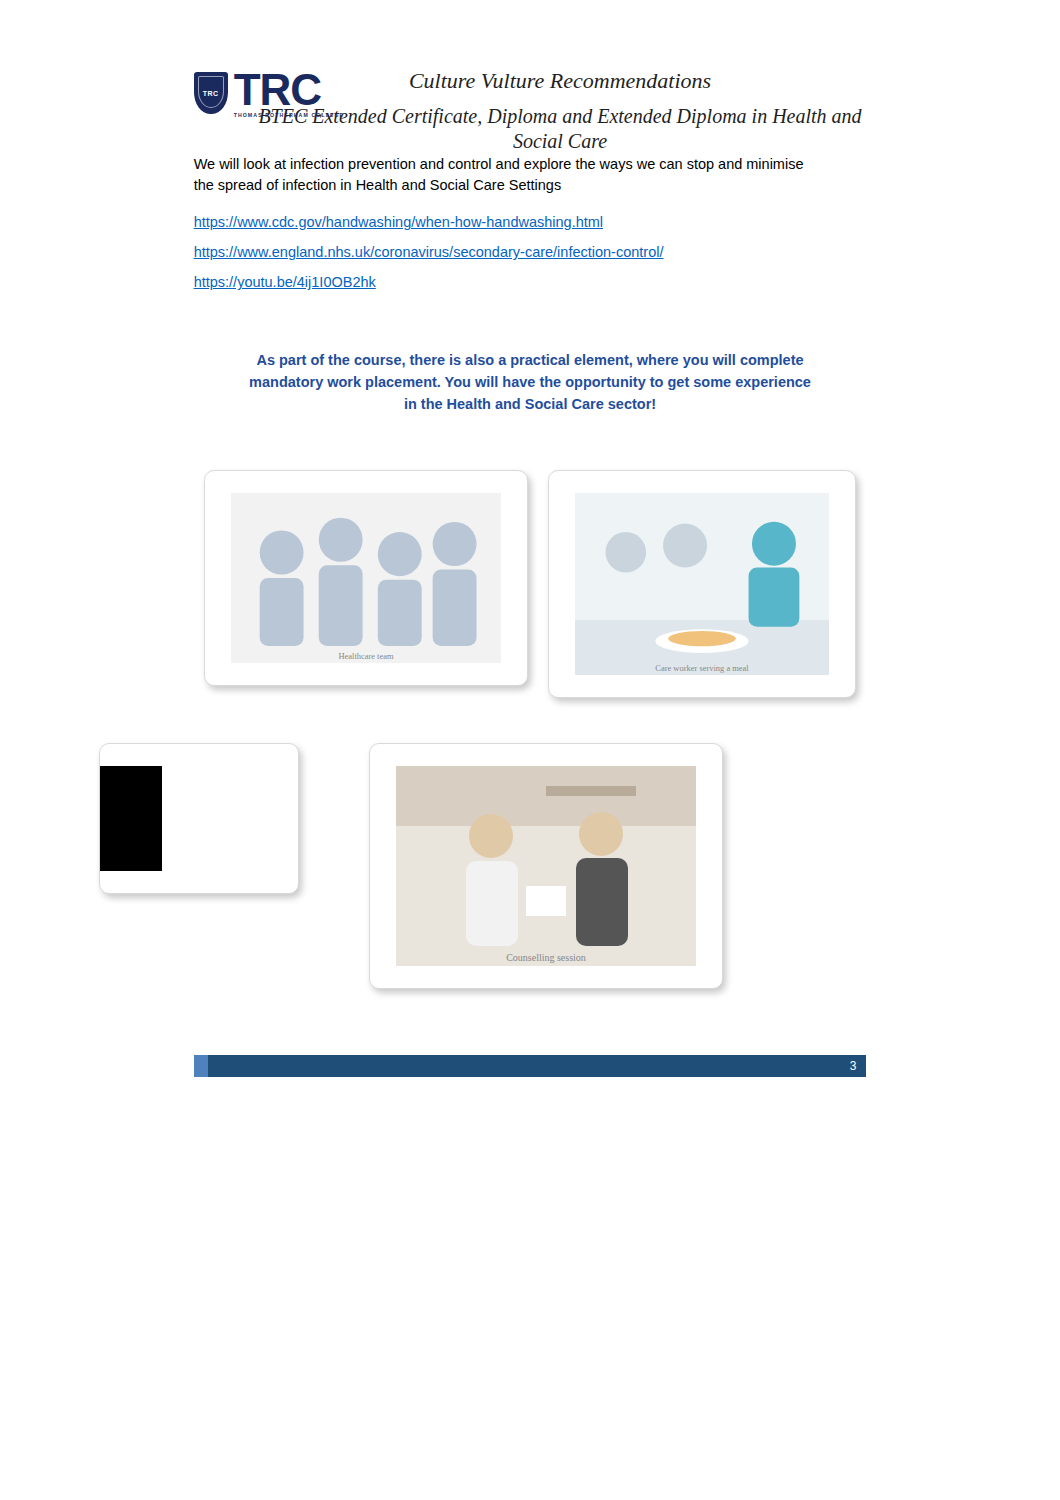TRC
TRC
THOMAS ROTHERHAM COLLEGE
Culture Vulture Recommendations
BTEC Extended Certificate, Diploma and Extended Diploma in Health and Social Care
We will look at infection prevention and control and explore the ways we can stop and minimise the spread of infection in Health and Social Care Settings
https://www.cdc.gov/handwashing/when-how-handwashing.html
https://www.england.nhs.uk/coronavirus/secondary-care/infection-control/
https://youtu.be/4ij1I0OB2hk
As part of the course, there is also a practical element, where you will complete mandatory work placement. You will have the opportunity to get some experience in the Health and Social Care sector!
3